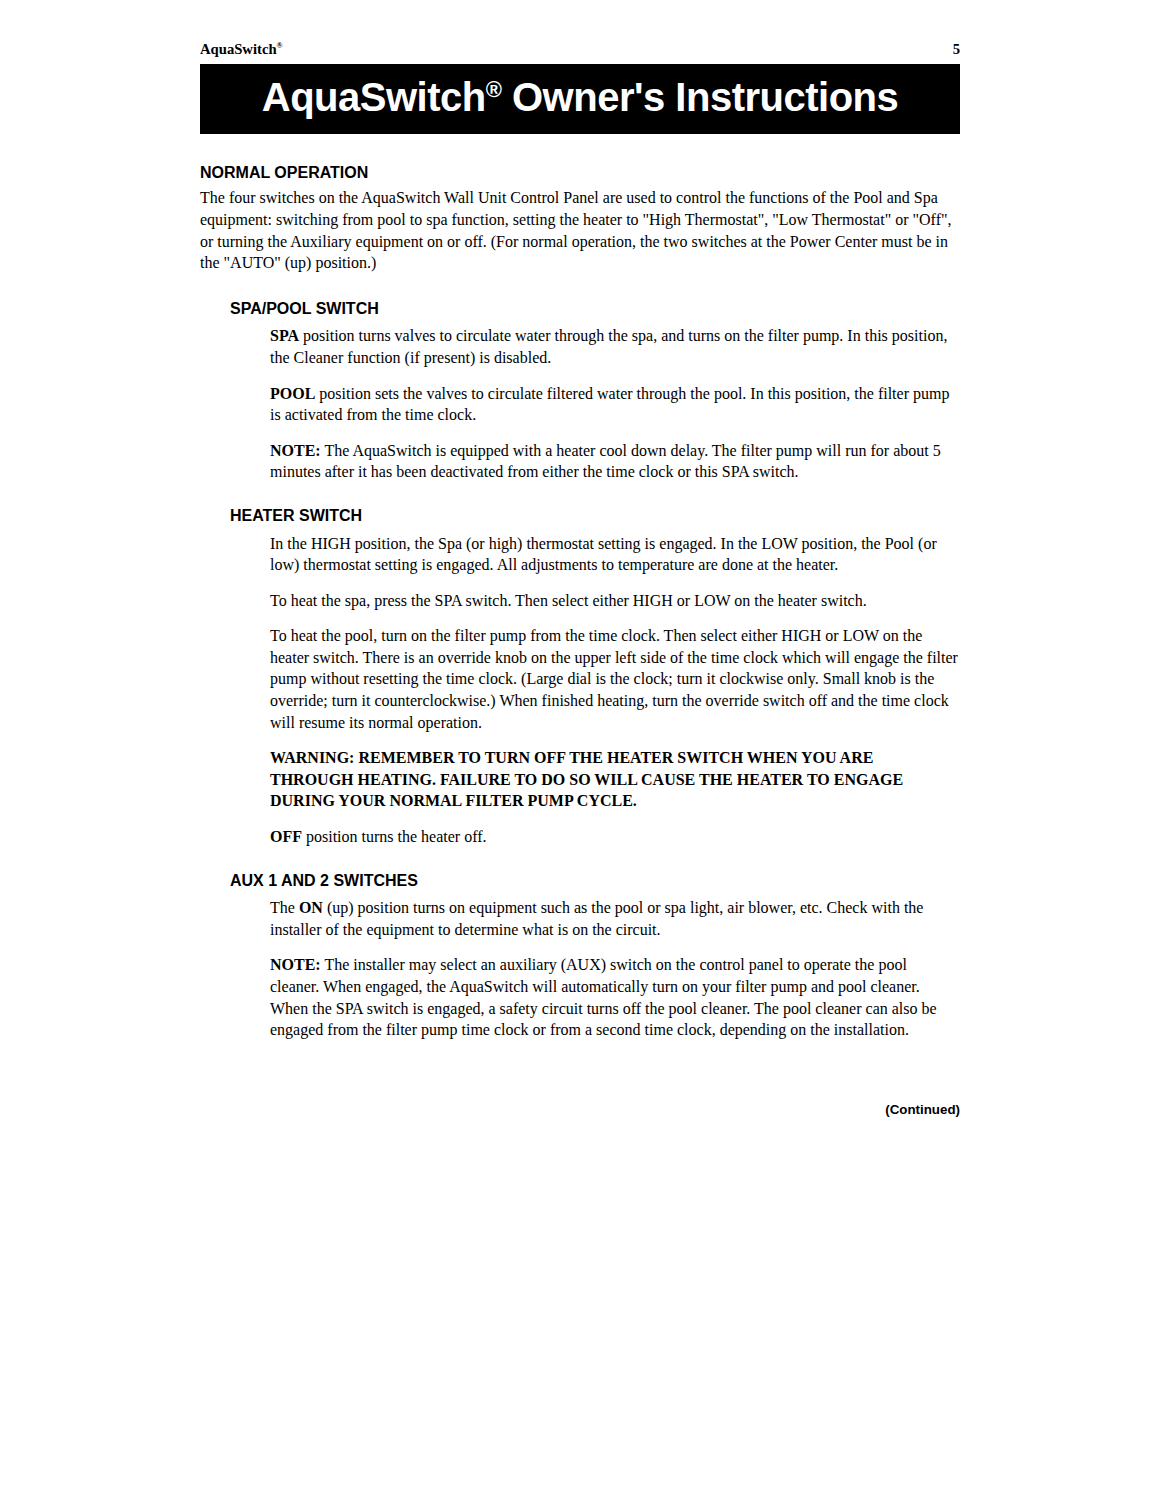AquaSwitch® 5
AquaSwitch® Owner's Instructions
NORMAL OPERATION
The four switches on the AquaSwitch Wall Unit Control Panel are used to control the functions of the Pool and Spa equipment: switching from pool to spa function, setting the heater to "High Thermostat", "Low Thermostat" or "Off", or turning the Auxiliary equipment on or off. (For normal operation, the two switches at the Power Center must be in the "AUTO" (up) position.)
SPA/POOL SWITCH
SPA position turns valves to circulate water through the spa, and turns on the filter pump. In this position, the Cleaner function (if present) is disabled.
POOL position sets the valves to circulate filtered water through the pool. In this position, the filter pump is activated from the time clock.
NOTE: The AquaSwitch is equipped with a heater cool down delay. The filter pump will run for about 5 minutes after it has been deactivated from either the time clock or this SPA switch.
HEATER SWITCH
In the HIGH position, the Spa (or high) thermostat setting is engaged. In the LOW position, the Pool (or low) thermostat setting is engaged. All adjustments to temperature are done at the heater.
To heat the spa, press the SPA switch. Then select either HIGH or LOW on the heater switch.
To heat the pool, turn on the filter pump from the time clock. Then select either HIGH or LOW on the heater switch. There is an override knob on the upper left side of the time clock which will engage the filter pump without resetting the time clock. (Large dial is the clock; turn it clockwise only. Small knob is the override; turn it counterclockwise.) When finished heating, turn the override switch off and the time clock will resume its normal operation.
WARNING: REMEMBER TO TURN OFF THE HEATER SWITCH WHEN YOU ARE THROUGH HEATING. FAILURE TO DO SO WILL CAUSE THE HEATER TO ENGAGE DURING YOUR NORMAL FILTER PUMP CYCLE.
OFF position turns the heater off.
AUX 1 AND 2 SWITCHES
The ON (up) position turns on equipment such as the pool or spa light, air blower, etc. Check with the installer of the equipment to determine what is on the circuit.
NOTE: The installer may select an auxiliary (AUX) switch on the control panel to operate the pool cleaner. When engaged, the AquaSwitch will automatically turn on your filter pump and pool cleaner. When the SPA switch is engaged, a safety circuit turns off the pool cleaner. The pool cleaner can also be engaged from the filter pump time clock or from a second time clock, depending on the installation.
(Continued)